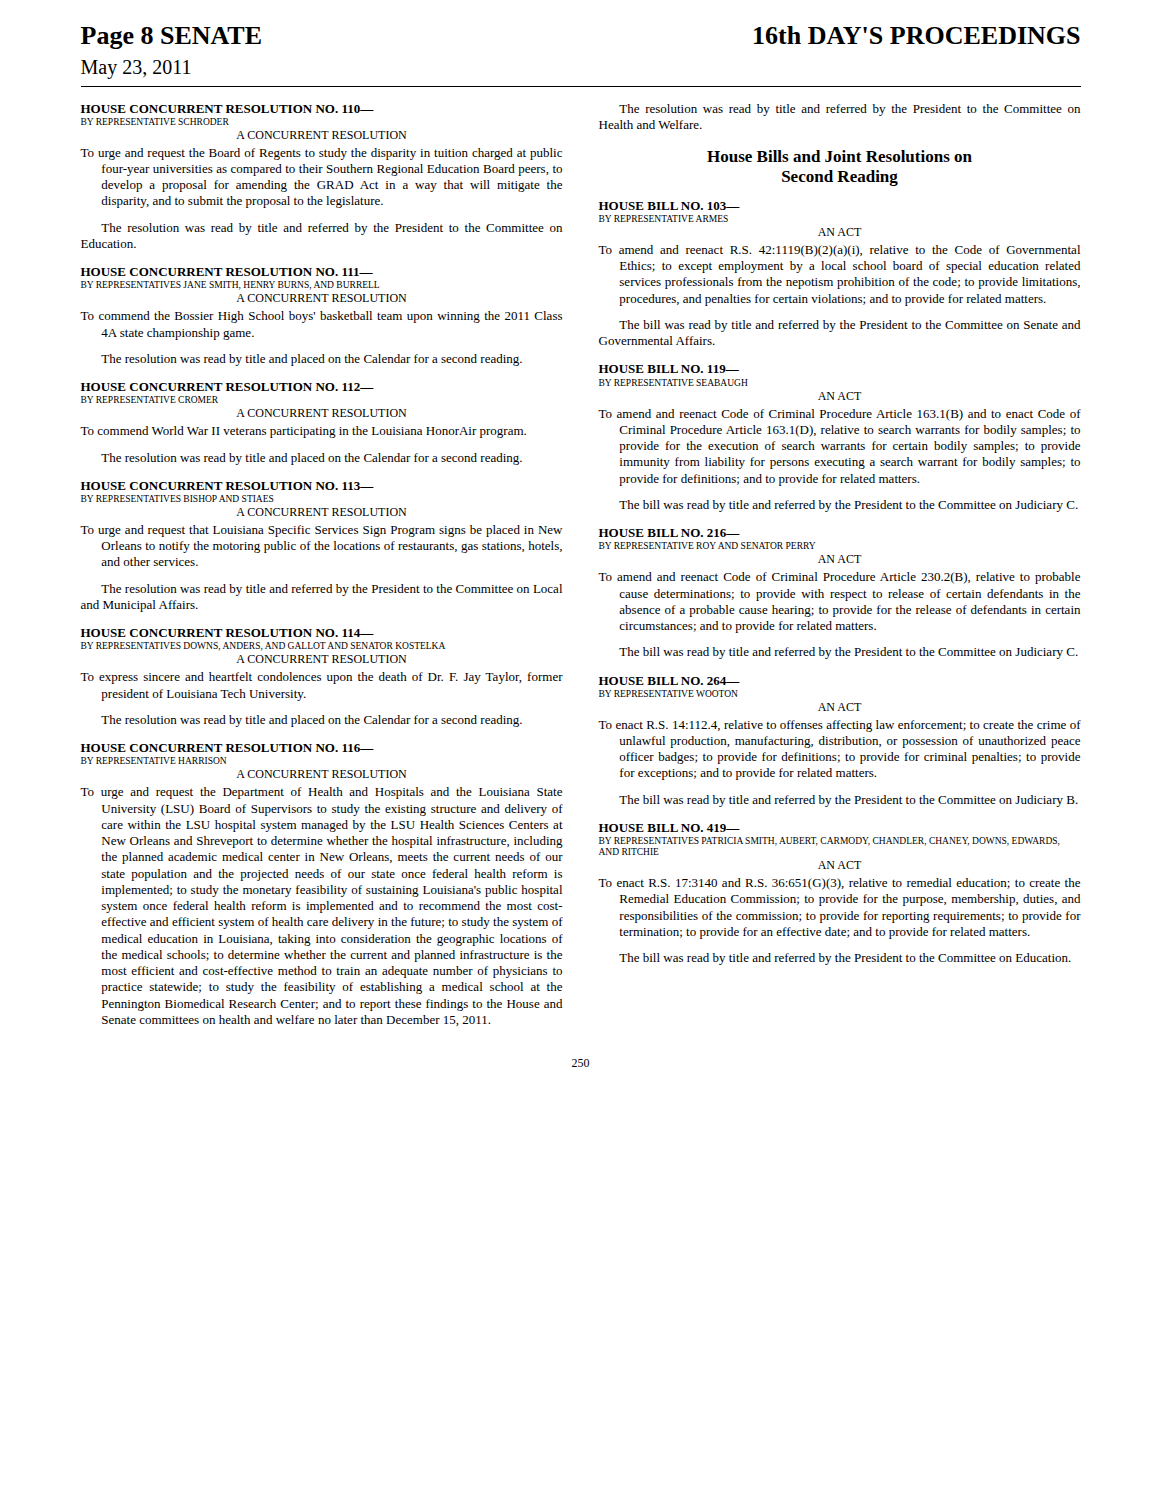Page 8 SENATE
16th DAY'S PROCEEDINGS
May 23, 2011
HOUSE CONCURRENT RESOLUTION NO. 110—
BY REPRESENTATIVE SCHRODER
A CONCURRENT RESOLUTION
To urge and request the Board of Regents to study the disparity in tuition charged at public four-year universities as compared to their Southern Regional Education Board peers, to develop a proposal for amending the GRAD Act in a way that will mitigate the disparity, and to submit the proposal to the legislature.
The resolution was read by title and referred by the President to the Committee on Education.
HOUSE CONCURRENT RESOLUTION NO. 111—
BY REPRESENTATIVES JANE SMITH, HENRY BURNS, AND BURRELL
A CONCURRENT RESOLUTION
To commend the Bossier High School boys' basketball team upon winning the 2011 Class 4A state championship game.
The resolution was read by title and placed on the Calendar for a second reading.
HOUSE CONCURRENT RESOLUTION NO. 112—
BY REPRESENTATIVE CROMER
A CONCURRENT RESOLUTION
To commend World War II veterans participating in the Louisiana HonorAir program.
The resolution was read by title and placed on the Calendar for a second reading.
HOUSE CONCURRENT RESOLUTION NO. 113—
BY REPRESENTATIVES BISHOP AND STIAES
A CONCURRENT RESOLUTION
To urge and request that Louisiana Specific Services Sign Program signs be placed in New Orleans to notify the motoring public of the locations of restaurants, gas stations, hotels, and other services.
The resolution was read by title and referred by the President to the Committee on Local and Municipal Affairs.
HOUSE CONCURRENT RESOLUTION NO. 114—
BY REPRESENTATIVES DOWNS, ANDERS, AND GALLOT AND SENATOR KOSTELKA
A CONCURRENT RESOLUTION
To express sincere and heartfelt condolences upon the death of Dr. F. Jay Taylor, former president of Louisiana Tech University.
The resolution was read by title and placed on the Calendar for a second reading.
HOUSE CONCURRENT RESOLUTION NO. 116—
BY REPRESENTATIVE HARRISON
A CONCURRENT RESOLUTION
To urge and request the Department of Health and Hospitals and the Louisiana State University (LSU) Board of Supervisors to study the existing structure and delivery of care within the LSU hospital system managed by the LSU Health Sciences Centers at New Orleans and Shreveport to determine whether the hospital infrastructure, including the planned academic medical center in New Orleans, meets the current needs of our state population and the projected needs of our state once federal health reform is implemented; to study the monetary feasibility of sustaining Louisiana's public hospital system once federal health reform is implemented and to recommend the most cost-effective and efficient system of health care delivery in the future; to study the system of medical education in Louisiana, taking into consideration the geographic locations of the medical schools; to determine whether the current and planned infrastructure is the most efficient and cost-effective method to train an adequate number of physicians to practice statewide; to study the feasibility of establishing a medical school at the Pennington Biomedical Research Center; and to report these findings to the House and Senate committees on health and welfare no later than December 15, 2011.
The resolution was read by title and referred by the President to the Committee on Health and Welfare.
House Bills and Joint Resolutions on
Second Reading
HOUSE BILL NO. 103—
BY REPRESENTATIVE ARMES
AN ACT
To amend and reenact R.S. 42:1119(B)(2)(a)(i), relative to the Code of Governmental Ethics; to except employment by a local school board of special education related services professionals from the nepotism prohibition of the code; to provide limitations, procedures, and penalties for certain violations; and to provide for related matters.
The bill was read by title and referred by the President to the Committee on Senate and Governmental Affairs.
HOUSE BILL NO. 119—
BY REPRESENTATIVE SEABAUGH
AN ACT
To amend and reenact Code of Criminal Procedure Article 163.1(B) and to enact Code of Criminal Procedure Article 163.1(D), relative to search warrants for bodily samples; to provide for the execution of search warrants for certain bodily samples; to provide immunity from liability for persons executing a search warrant for bodily samples; to provide for definitions; and to provide for related matters.
The bill was read by title and referred by the President to the Committee on Judiciary C.
HOUSE BILL NO. 216—
BY REPRESENTATIVE ROY AND SENATOR PERRY
AN ACT
To amend and reenact Code of Criminal Procedure Article 230.2(B), relative to probable cause determinations; to provide with respect to release of certain defendants in the absence of a probable cause hearing; to provide for the release of defendants in certain circumstances; and to provide for related matters.
The bill was read by title and referred by the President to the Committee on Judiciary C.
HOUSE BILL NO. 264—
BY REPRESENTATIVE WOOTON
AN ACT
To enact R.S. 14:112.4, relative to offenses affecting law enforcement; to create the crime of unlawful production, manufacturing, distribution, or possession of unauthorized peace officer badges; to provide for definitions; to provide for criminal penalties; to provide for exceptions; and to provide for related matters.
The bill was read by title and referred by the President to the Committee on Judiciary B.
HOUSE BILL NO. 419—
BY REPRESENTATIVES PATRICIA SMITH, AUBERT, CARMODY, CHANDLER, CHANEY, DOWNS, EDWARDS, AND RITCHIE
AN ACT
To enact R.S. 17:3140 and R.S. 36:651(G)(3), relative to remedial education; to create the Remedial Education Commission; to provide for the purpose, membership, duties, and responsibilities of the commission; to provide for reporting requirements; to provide for termination; to provide for an effective date; and to provide for related matters.
The bill was read by title and referred by the President to the Committee on Education.
250